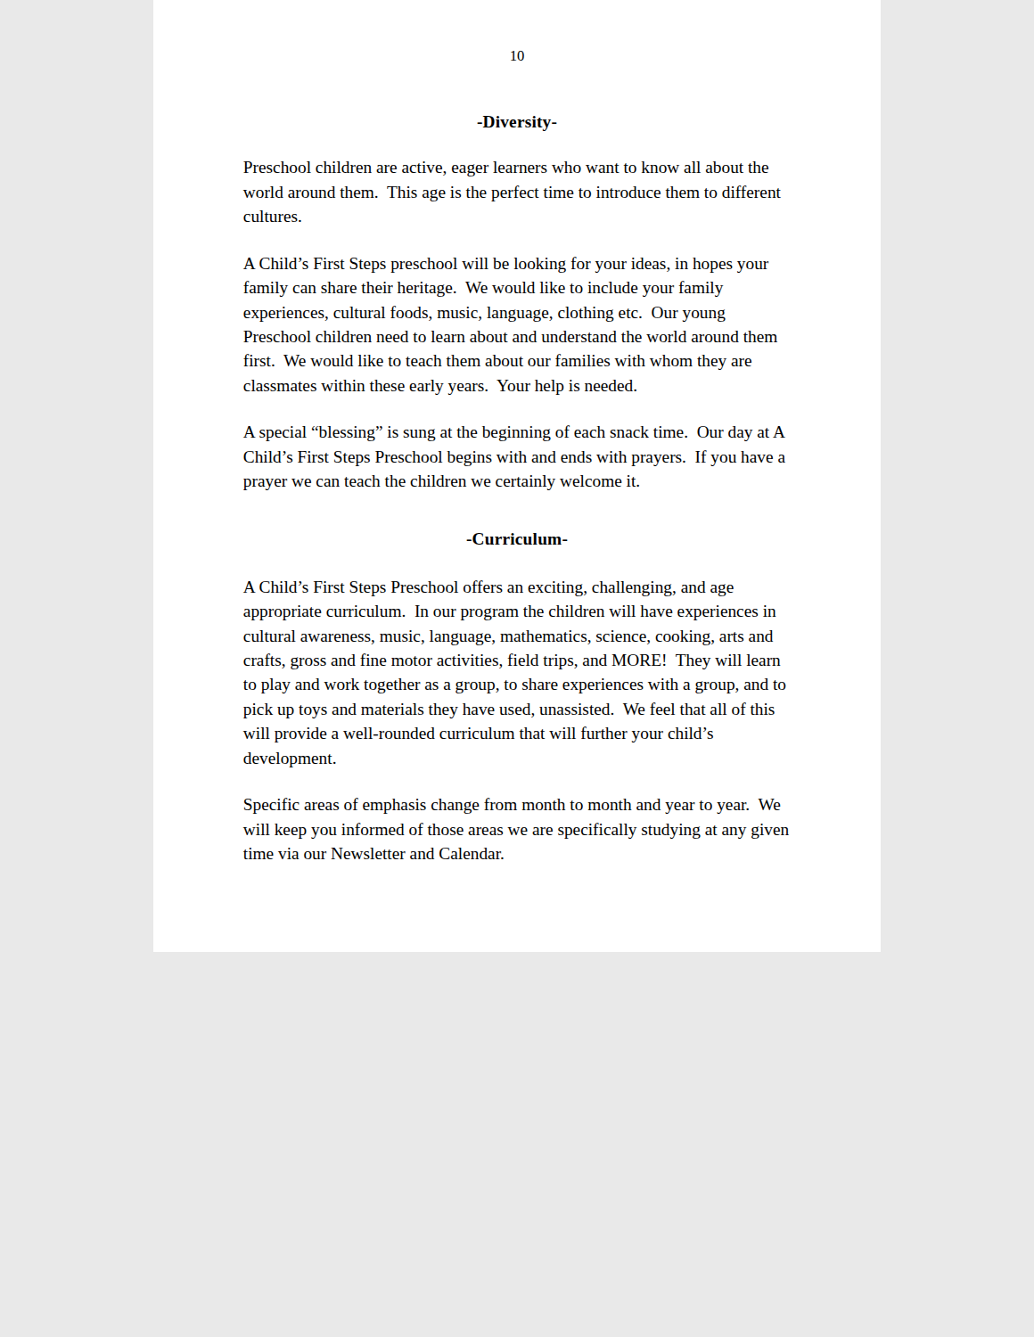10
-Diversity-
Preschool children are active, eager learners who want to know all about the world around them. This age is the perfect time to introduce them to different cultures.
A Child’s First Steps preschool will be looking for your ideas, in hopes your family can share their heritage. We would like to include your family experiences, cultural foods, music, language, clothing etc. Our young Preschool children need to learn about and understand the world around them first. We would like to teach them about our families with whom they are classmates within these early years. Your help is needed.
A special “blessing” is sung at the beginning of each snack time. Our day at A Child’s First Steps Preschool begins with and ends with prayers. If you have a prayer we can teach the children we certainly welcome it.
-Curriculum-
A Child’s First Steps Preschool offers an exciting, challenging, and age appropriate curriculum. In our program the children will have experiences in cultural awareness, music, language, mathematics, science, cooking, arts and crafts, gross and fine motor activities, field trips, and MORE! They will learn to play and work together as a group, to share experiences with a group, and to pick up toys and materials they have used, unassisted. We feel that all of this will provide a well-rounded curriculum that will further your child’s development.
Specific areas of emphasis change from month to month and year to year. We will keep you informed of those areas we are specifically studying at any given time via our Newsletter and Calendar.